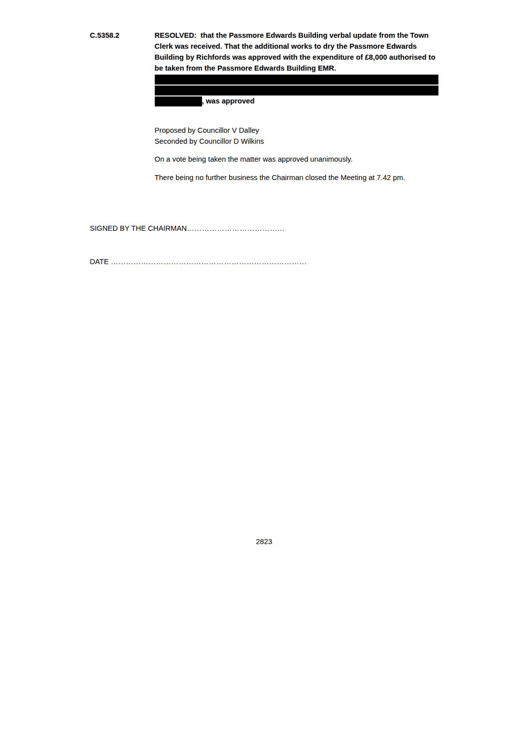C.5358.2
RESOLVED: that the Passmore Edwards Building verbal update from the Town Clerk was received. That the additional works to dry the Passmore Edwards Building by Richfords was approved with the expenditure of £8,000 authorised to be taken from the Passmore Edwards Building EMR.
, was approved
Proposed by Councillor V Dalley
Seconded by Councillor D Wilkins
On a vote being taken the matter was approved unanimously.
There being no further business the Chairman closed the Meeting at 7.42 pm.
SIGNED BY THE CHAIRMAN…………………………………
DATE ……………………………………………………………………
2823